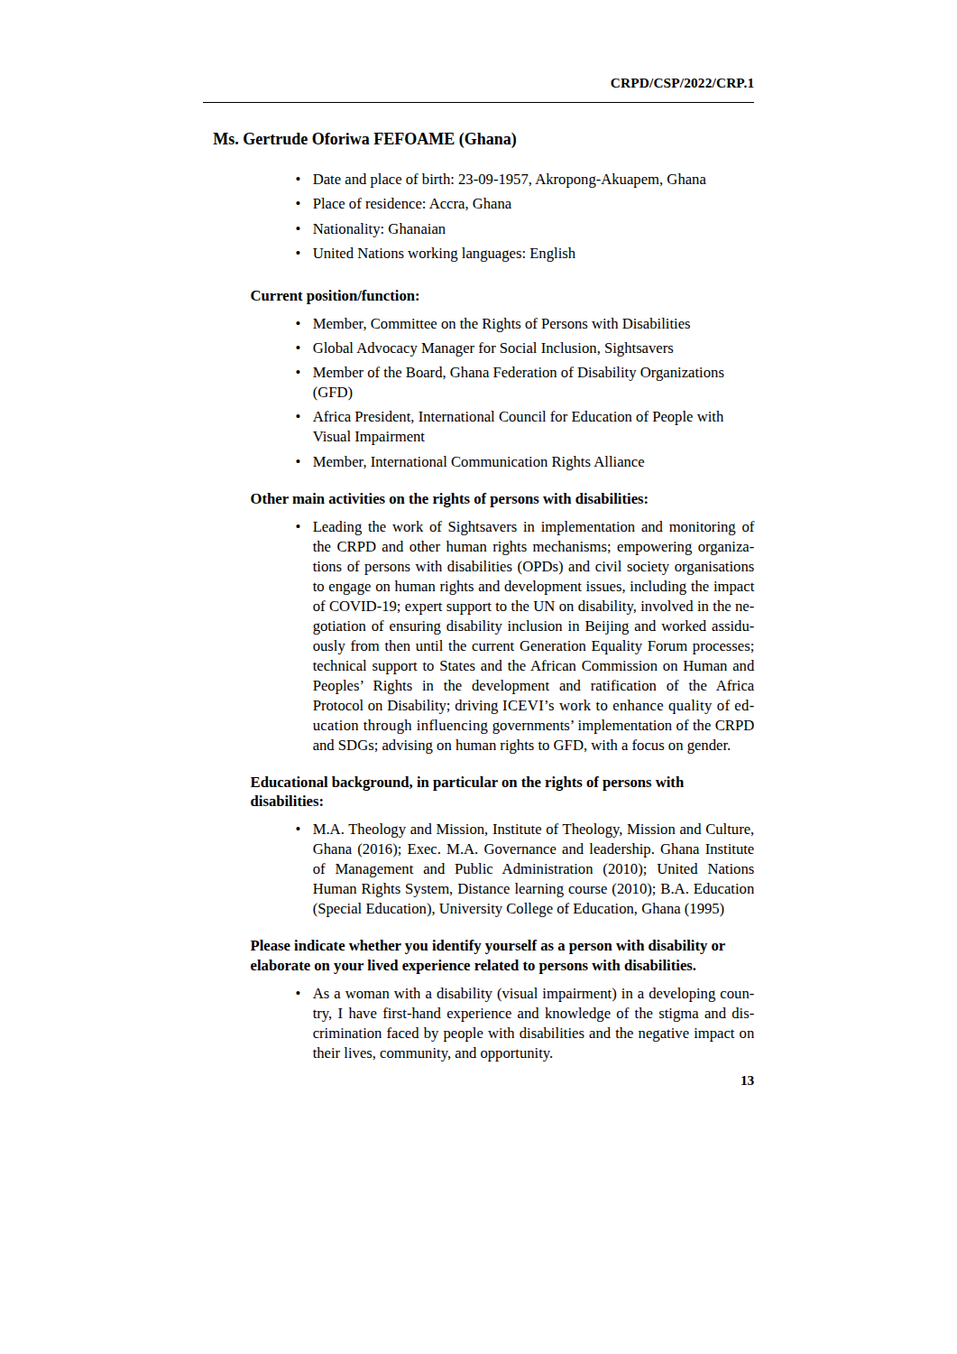CRPD/CSP/2022/CRP.1
Ms. Gertrude Oforiwa FEFOAME (Ghana)
Date and place of birth: 23-09-1957, Akropong-Akuapem, Ghana
Place of residence: Accra, Ghana
Nationality: Ghanaian
United Nations working languages: English
Current position/function:
Member, Committee on the Rights of Persons with Disabilities
Global Advocacy Manager for Social Inclusion, Sightsavers
Member of the Board, Ghana Federation of Disability Organizations (GFD)
Africa President, International Council for Education of People with Visual Impairment
Member, International Communication Rights Alliance
Other main activities on the rights of persons with disabilities:
Leading the work of Sightsavers in implementation and monitoring of the CRPD and other human rights mechanisms; empowering organizations of persons with disabilities (OPDs) and civil society organisations to engage on human rights and development issues, including the impact of COVID-19; expert support to the UN on disability, involved in the negotiation of ensuring disability inclusion in Beijing and worked assiduously from then until the current Generation Equality Forum processes; technical support to States and the African Commission on Human and Peoples’ Rights in the development and ratification of the Africa Protocol on Disability; driving ICEVI’s work to enhance quality of education through influencing governments’ implementation of the CRPD and SDGs; advising on human rights to GFD, with a focus on gender.
Educational background, in particular on the rights of persons with disabilities:
M.A. Theology and Mission, Institute of Theology, Mission and Culture, Ghana (2016); Exec. M.A. Governance and leadership. Ghana Institute of Management and Public Administration (2010); United Nations Human Rights System, Distance learning course (2010); B.A. Education (Special Education), University College of Education, Ghana (1995)
Please indicate whether you identify yourself as a person with disability or elaborate on your lived experience related to persons with disabilities.
As a woman with a disability (visual impairment) in a developing country, I have first-hand experience and knowledge of the stigma and discrimination faced by people with disabilities and the negative impact on their lives, community, and opportunity.
13